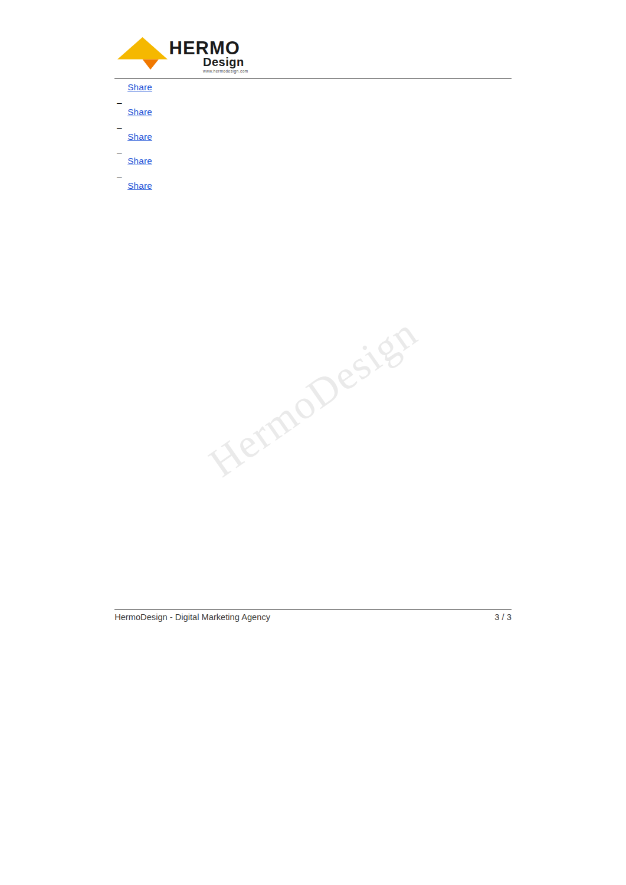HERMO Design www.hermodesign.com
Share
_
Share
_
Share
_
Share
_
Share
HermoDesign
HermoDesign - Digital Marketing Agency 3 / 3